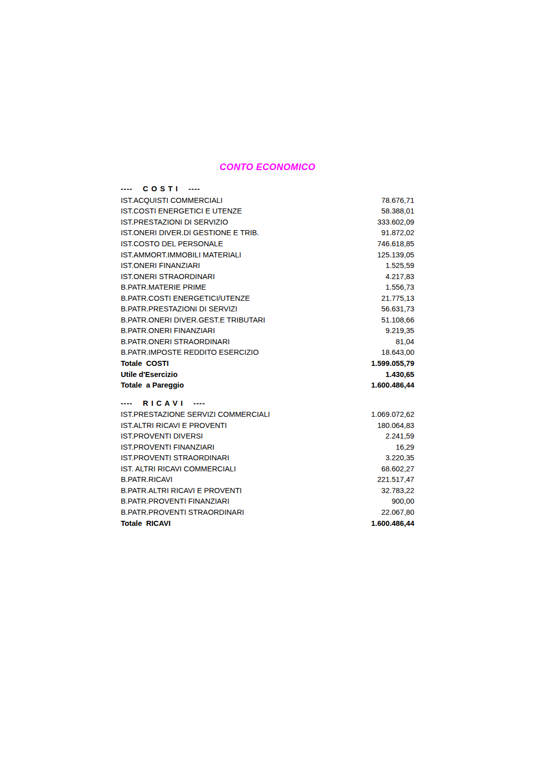CONTO ECONOMICO
| ---- C O S T I ---- | |
| IST.ACQUISTI COMMERCIALI | 78.676,71 |
| IST.COSTI ENERGETICI E UTENZE | 58.388,01 |
| IST.PRESTAZIONI DI SERVIZIO | 333.602,09 |
| IST.ONERI DIVER.DI GESTIONE E TRIB. | 91.872,02 |
| IST.COSTO DEL PERSONALE | 746.618,85 |
| IST.AMMORT.IMMOBILI MATERIALI | 125.139,05 |
| IST.ONERI FINANZIARI | 1.525,59 |
| IST.ONERI STRAORDINARI | 4.217,83 |
| B.PATR.MATERIE PRIME | 1.556,73 |
| B.PATR.COSTI ENERGETICI/UTENZE | 21.775,13 |
| B.PATR.PRESTAZIONI DI SERVIZI | 56.631,73 |
| B.PATR.ONERI DIVER.GEST.E TRIBUTARI | 51.108,66 |
| B.PATR.ONERI FINANZIARI | 9.219,35 |
| B.PATR.ONERI STRAORDINARI | 81,04 |
| B.PATR.IMPOSTE REDDITO ESERCIZIO | 18.643,00 |
| Totale COSTI | 1.599.055,79 |
| Utile d'Esercizio | 1.430,65 |
| Totale a Pareggio | 1.600.486,44 |
| ---- R I C A V I ---- | |
| IST.PRESTAZIONE SERVIZI COMMERCIALI | 1.069.072,62 |
| IST.ALTRI RICAVI E PROVENTI | 180.064,83 |
| IST.PROVENTI DIVERSI | 2.241,59 |
| IST.PROVENTI FINANZIARI | 16,29 |
| IST.PROVENTI STRAORDINARI | 3.220,35 |
| IST. ALTRI RICAVI COMMERCIALI | 68.602,27 |
| B.PATR.RICAVI | 221.517,47 |
| B.PATR.ALTRI RICAVI E PROVENTI | 32.783,22 |
| B.PATR.PROVENTI FINANZIARI | 900,00 |
| B.PATR.PROVENTI STRAORDINARI | 22.067,80 |
| Totale RICAVI | 1.600.486,44 |